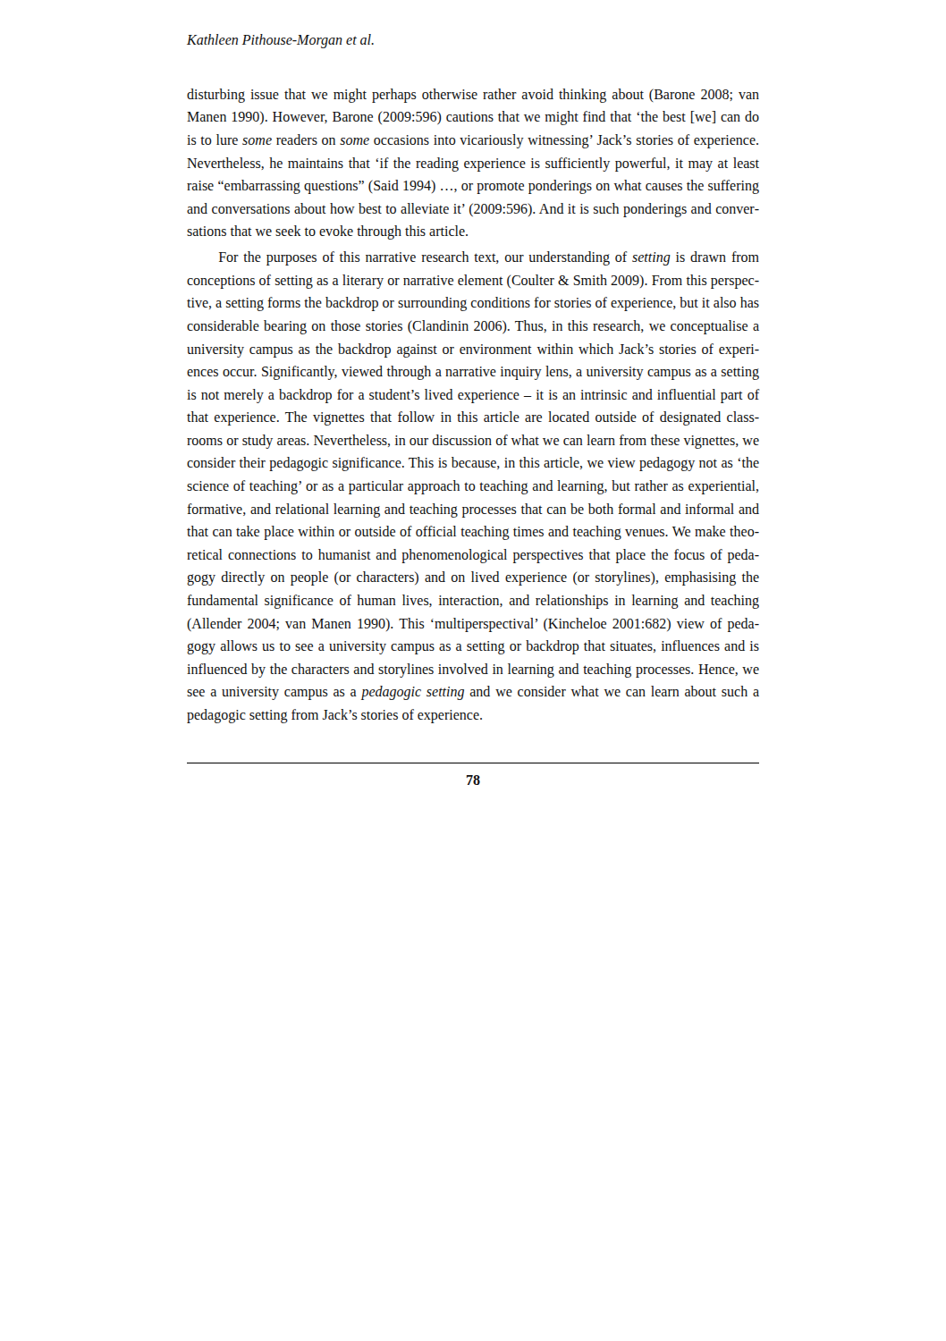Kathleen Pithouse-Morgan et al.
disturbing issue that we might perhaps otherwise rather avoid thinking about (Barone 2008; van Manen 1990). However, Barone (2009:596) cautions that we might find that ‘the best [we] can do is to lure some readers on some occasions into vicariously witnessing’ Jack’s stories of experience. Nevertheless, he maintains that ‘if the reading experience is sufficiently powerful, it may at least raise “embarrassing questions” (Said 1994) …, or promote ponderings on what causes the suffering and conversations about how best to alleviate it’ (2009:596). And it is such ponderings and conversations that we seek to evoke through this article.
For the purposes of this narrative research text, our understanding of setting is drawn from conceptions of setting as a literary or narrative element (Coulter & Smith 2009). From this perspective, a setting forms the backdrop or surrounding conditions for stories of experience, but it also has considerable bearing on those stories (Clandinin 2006). Thus, in this research, we conceptualise a university campus as the backdrop against or environment within which Jack’s stories of experiences occur. Significantly, viewed through a narrative inquiry lens, a university campus as a setting is not merely a backdrop for a student’s lived experience – it is an intrinsic and influential part of that experience. The vignettes that follow in this article are located outside of designated classrooms or study areas. Nevertheless, in our discussion of what we can learn from these vignettes, we consider their pedagogic significance. This is because, in this article, we view pedagogy not as ‘the science of teaching’ or as a particular approach to teaching and learning, but rather as experiential, formative, and relational learning and teaching processes that can be both formal and informal and that can take place within or outside of official teaching times and teaching venues. We make theoretical connections to humanist and phenomenological perspectives that place the focus of pedagogy directly on people (or characters) and on lived experience (or storylines), emphasising the fundamental significance of human lives, interaction, and relationships in learning and teaching (Allender 2004; van Manen 1990). This ‘multiperspectival’ (Kincheloe 2001:682) view of pedagogy allows us to see a university campus as a setting or backdrop that situates, influences and is influenced by the characters and storylines involved in learning and teaching processes. Hence, we see a university campus as a pedagogic setting and we consider what we can learn about such a pedagogic setting from Jack’s stories of experience.
78